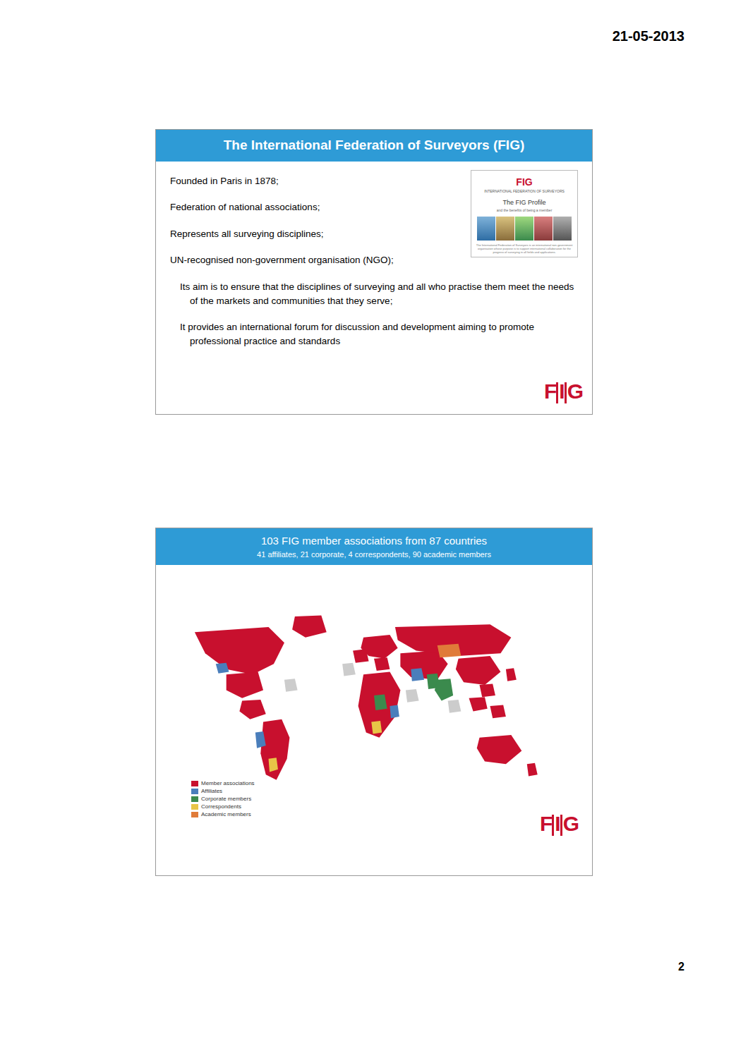21-05-2013
The International Federation of Surveyors (FIG)
FIG
INTERNATIONAL FEDERATION OF SURVEYORS
The FIG Profile
and the benefits of being a member
The International Federation of Surveyors is an international non-government organisation whose purpose is to support international collaboration for the progress of surveying in all fields and applications.
Founded in Paris in 1878;
Federation of national associations;
Represents all surveying disciplines;
UN-recognised non-government organisation (NGO);
Its aim is to ensure that the disciplines of surveying and all who practise them meet the needs of the markets and communities that they serve;
It provides an international forum for discussion and development aiming to promote professional practice and standards
F I G
103 FIG member associations from 87 countries 41 affiliates, 21 corporate, 4 correspondents, 90 academic members
Member associations
Affiliates
Corporate members
Correspondents
Academic members
F I G
2